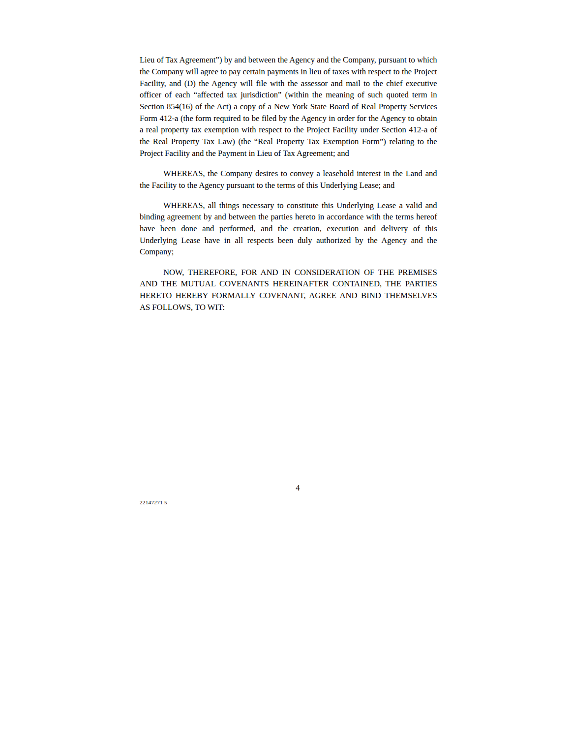Lieu of Tax Agreement”) by and between the Agency and the Company, pursuant to which the Company will agree to pay certain payments in lieu of taxes with respect to the Project Facility, and (D) the Agency will file with the assessor and mail to the chief executive officer of each “affected tax jurisdiction” (within the meaning of such quoted term in Section 854(16) of the Act) a copy of a New York State Board of Real Property Services Form 412-a (the form required to be filed by the Agency in order for the Agency to obtain a real property tax exemption with respect to the Project Facility under Section 412-a of the Real Property Tax Law) (the “Real Property Tax Exemption Form”) relating to the Project Facility and the Payment in Lieu of Tax Agreement; and
WHEREAS, the Company desires to convey a leasehold interest in the Land and the Facility to the Agency pursuant to the terms of this Underlying Lease; and
WHEREAS, all things necessary to constitute this Underlying Lease a valid and binding agreement by and between the parties hereto in accordance with the terms hereof have been done and performed, and the creation, execution and delivery of this Underlying Lease have in all respects been duly authorized by the Agency and the Company;
NOW, THEREFORE, FOR AND IN CONSIDERATION OF THE PREMISES AND THE MUTUAL COVENANTS HEREINAFTER CONTAINED, THE PARTIES HERETO HEREBY FORMALLY COVENANT, AGREE AND BIND THEMSELVES AS FOLLOWS, TO WIT:
4
22147271 5